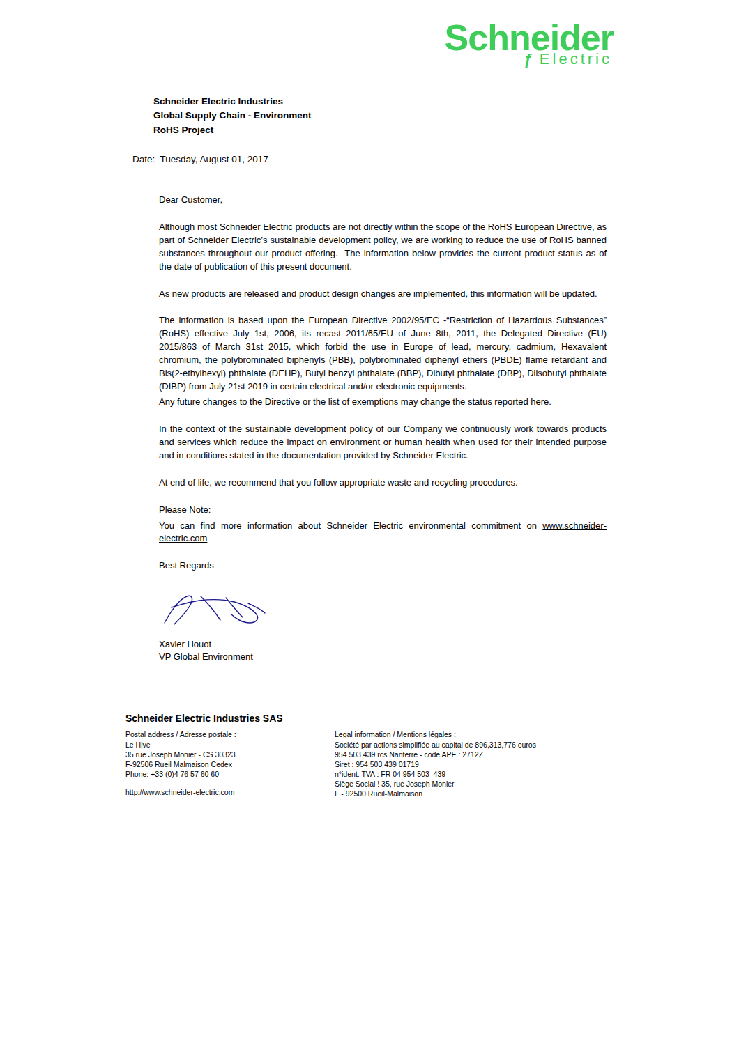Schneider ƒ Electric
Schneider Electric Industries
Global Supply Chain - Environment
RoHS Project
Date: Tuesday, August 01, 2017
Dear Customer,
Although most Schneider Electric products are not directly within the scope of the RoHS European Directive, as part of Schneider Electric’s sustainable development policy, we are working to reduce the use of RoHS banned substances throughout our product offering. The information below provides the current product status as of the date of publication of this present document.
As new products are released and product design changes are implemented, this information will be updated.
The information is based upon the European Directive 2002/95/EC -“Restriction of Hazardous Substances” (RoHS) effective July 1st, 2006, its recast 2011/65/EU of June 8th, 2011, the Delegated Directive (EU) 2015/863 of March 31st 2015, which forbid the use in Europe of lead, mercury, cadmium, Hexavalent chromium, the polybrominated biphenyls (PBB), polybrominated diphenyl ethers (PBDE) flame retardant and Bis(2-ethylhexyl) phthalate (DEHP), Butyl benzyl phthalate (BBP), Dibutyl phthalate (DBP), Diisobutyl phthalate (DIBP) from July 21st 2019 in certain electrical and/or electronic equipments.
Any future changes to the Directive or the list of exemptions may change the status reported here.
In the context of the sustainable development policy of our Company we continuously work towards products and services which reduce the impact on environment or human health when used for their intended purpose and in conditions stated in the documentation provided by Schneider Electric.
At end of life, we recommend that you follow appropriate waste and recycling procedures.
Please Note:
You can find more information about Schneider Electric environmental commitment on www.schneider-electric.com
Best Regards
Xavier Houot
VP Global Environment
Schneider Electric Industries SAS
Postal address / Adresse postale :
Le Hive
35 rue Joseph Monier - CS 30323
F-92506 Rueil Malmaison Cedex
Phone: +33 (0)4 76 57 60 60
http://www.schneider-electric.com
Legal information / Mentions légales :
Société par actions simplifiée au capital de 896,313,776 euros
954 503 439 rcs Nanterre - code APE : 2712Z
Siret : 954 503 439 01719
n°ident. TVA : FR 04 954 503 439
Siège Social ! 35, rue Joseph Monier
F - 92500 Rueil-Malmaison